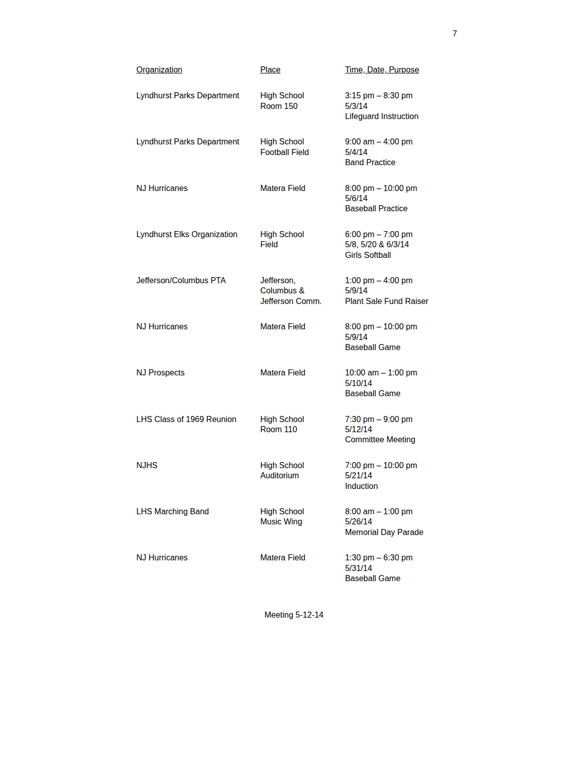7
| Organization | Place | Time, Date, Purpose |
| --- | --- | --- |
| Lyndhurst Parks Department | High School Room 150 | 3:15 pm – 8:30 pm 5/3/14 Lifeguard Instruction |
| Lyndhurst Parks Department | High School Football Field | 9:00 am – 4:00 pm 5/4/14 Band Practice |
| NJ Hurricanes | Matera Field | 8:00 pm – 10:00 pm 5/6/14 Baseball Practice |
| Lyndhurst Elks Organization | High School Field | 6:00 pm – 7:00 pm 5/8, 5/20 & 6/3/14 Girls Softball |
| Jefferson/Columbus PTA | Jefferson, Columbus & Jefferson Comm. | 1:00 pm – 4:00 pm 5/9/14 Plant Sale Fund Raiser |
| NJ Hurricanes | Matera Field | 8:00 pm – 10:00 pm 5/9/14 Baseball Game |
| NJ Prospects | Matera Field | 10:00 am – 1:00 pm 5/10/14 Baseball Game |
| LHS Class of 1969 Reunion | High School Room 110 | 7:30 pm – 9:00 pm 5/12/14 Committee Meeting |
| NJHS | High School Auditorium | 7:00 pm – 10:00 pm 5/21/14 Induction |
| LHS Marching Band | High School Music Wing | 8:00 am – 1:00 pm 5/26/14 Memorial Day Parade |
| NJ Hurricanes | Matera Field | 1:30 pm – 6:30 pm 5/31/14 Baseball Game |
Meeting 5-12-14